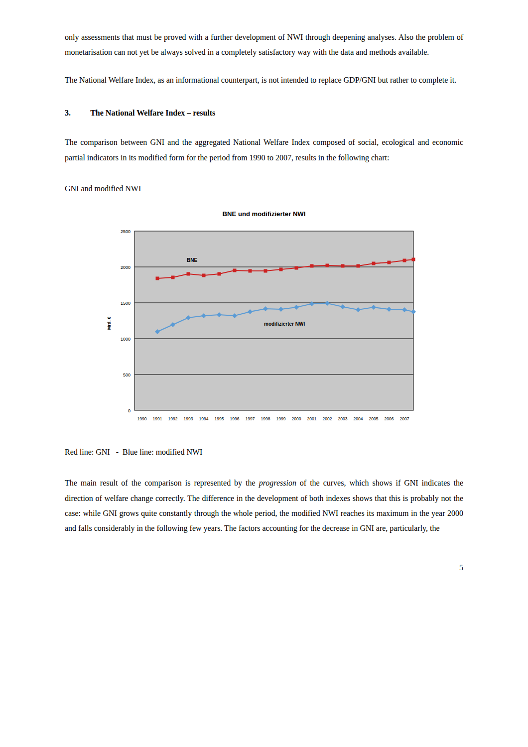only assessments that must be proved with a further development of NWI through deepening analyses. Also the problem of monetarisation can not yet be always solved in a completely satisfactory way with the data and methods available.
The National Welfare Index, as an informational counterpart, is not intended to replace GDP/GNI but rather to complete it.
3. The National Welfare Index – results
The comparison between GNI and the aggregated National Welfare Index composed of social, ecological and economic partial indicators in its modified form for the period from 1990 to 2007, results in the following chart:
GNI and modified NWI
BNE und modifizierter NWI
2500 2000 1500 1000 500 0 Mrd. € 1990 1991 1992 1993 1994 1995 1996 1997 1998 1999 2000 2001 2002 2003 2004 2005 2006 2007 BNE modifizierter NWI
Red line: GNI - Blue line: modified NWI
The main result of the comparison is represented by the progression of the curves, which shows if GNI indicates the direction of welfare change correctly. The difference in the development of both indexes shows that this is probably not the case: while GNI grows quite constantly through the whole period, the modified NWI reaches its maximum in the year 2000 and falls considerably in the following few years. The factors accounting for the decrease in GNI are, particularly, the
5